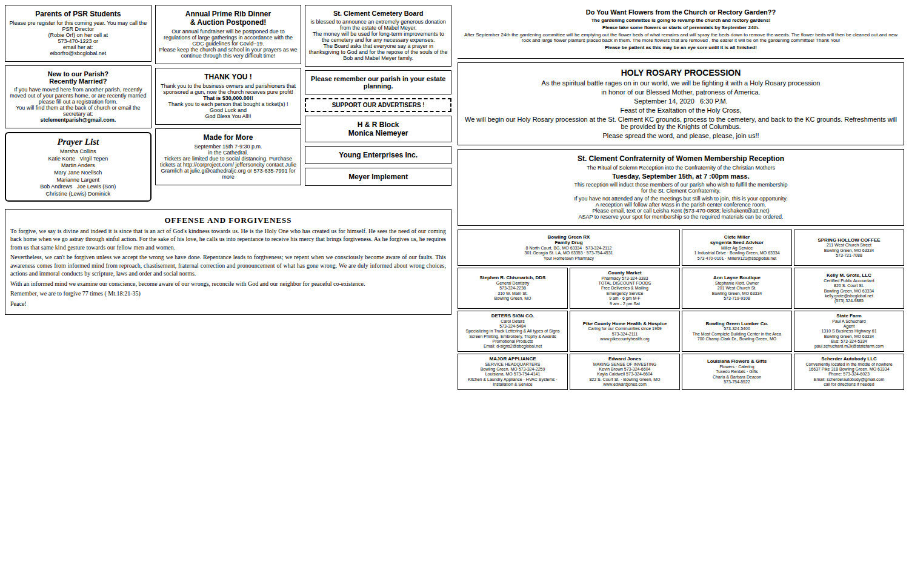Parents of PSR Students
Please pre register for this coming year. You may call the PSR Director
(Robie Orf) on her cell at
573-470-1223 or
email her at:
eiborfro@sbcglobal.net
New to our Parish?
Recently Married?
If you have moved here from another parish, recently moved out of your parents home, or are recently married please fill out a registration form.
You will find them at the back of church or email the secretary at:
stclementparish@gmail.com.
Prayer List
Marsha Collins
Katie Korte Virgil Tepen
Martin Anders
Mary Jane Noellsch
Marianne Largent
Bob Andrews Joe Lewis (Son)
Christine (Lewis) Dominick
Annual Prime Rib Dinner
& Auction Postponed!
Our annual fundraiser will be postponed due to regulations of large gatherings in accordance with the CDC guidelines for Covid–19.
Please keep the church and school in your prayers as we continue through this very difficult time!
THANK YOU !
Thank you to the business owners and parishioners that sponsored a gun, now the church receives pure profit!
That is $30,000.00!!
Thank you to each person that bought a ticket(s) !
Good Luck and
God Bless You All!!
Made for More
September 15th 7-9:30 p.m.
in the Cathedral.
Tickets are limited due to social distancing. Purchase tickets at http://corproject.com/ jeffersoncity contact Julie Gramlich at julie.g@cathedraljc.org or 573-635-7991 for more
St. Clement Cemetery Board
is blessed to announce an extremely generous donation from the estate of Mabel Meyer.
The money will be used for long-term improvements to the cemetery and for any necessary expenses.
The Board asks that everyone say a prayer in thanksgiving to God and for the repose of the souls of the Bob and Mabel Meyer family.
Please remember our parish in your estate planning.
SUPPORT OUR ADVERTISERS !
H & R Block
Monica Niemeyer
Young Enterprises Inc.
Meyer Implement
OFFENSE AND FORGIVENESS
To forgive, we say is divine and indeed it is since that is an act of God's kindness towards us. He is the Holy One who has created us for himself. He sees the need of our coming back home when we go astray through sinful action. For the sake of his love, he calls us into repentance to receive his mercy that brings forgiveness. As he forgives us, he requires from us that same kind gesture towards our fellow men and women.
Nevertheless, we can't be forgiven unless we accept the wrong we have done. Repentance leads to forgiveness; we repent when we consciously become aware of our faults. This awareness comes from informed mind from reproach, chastisement, fraternal correction and pronouncement of what has gone wrong. We are duly informed about wrong choices, actions and immoral conducts by scripture, laws and order and social norms.
With an informed mind we examine our conscience, become aware of our wrongs, reconcile with God and our neighbor for peaceful co-existence.
Remember, we are to forgive 77 times ( Mt.18:21-35)
Peace!
Do You Want Flowers from the Church or Rectory Garden??
The gardening committee is going to revamp the church and rectory gardens!
Please take some flowers or starts of perennials by September 24th.
After September 24th the gardening committee will be emptying out the flower beds of what remains and will spray the beds down to remove the weeds. The flower beds will then be cleaned out and new rock and large flower planters placed back in them. The more flowers that are removed , the easier it will be on the gardening committee! Thank You!
Please be patient as this may be an eye sore until it is all finished!
HOLY ROSARY PROCESSION
As the spiritual battle rages on in our world, we will be fighting it with a Holy Rosary procession
in honor of our Blessed Mother, patroness of America.
September 14, 2020 6:30 P.M.
Feast of the Exaltation of the Holy Cross,
We will begin our Holy Rosary procession at the St. Clement KC grounds, process to the cemetery, and back to the KC grounds. Refreshments will be provided by the Knights of Columbus.
Please spread the word, and please, please, join us!!
St. Clement Confraternity of Women Membership Reception
The Ritual of Solemn Reception into the Confraternity of the Christian Mothers
Tuesday, September 15th, at 7 :00pm mass.
This reception will induct those members of our parish who wish to fulfill the membership
for the St. Clement Confraternity.
If you have not attended any of the meetings but still wish to join, this is your opportunity.
A reception will follow after Mass in the parish center conference room.
Please email, text or call Leisha Kent (573-470-0808; leishakent@att.net)
ASAP to reserve your spot for membership so the required materials can be ordered.
Bowling Green RX
Family Drug 8 North Court, BG, MO 63334 · 573-324-2112
301 Georgia St. LA, MO 63353 · 573-754-4531
Your Hometown Pharmacy
Clete Miller
syngenta Seed Advisor Miller Ag Service
1 Industrial Drive · Bowling Green, MO 63334
573-470-0101 · Miller9121@sbcglobal.net
SPRING HOLLOW COFFEE 211 West Church Street
Bowling Green, MO 63334
573-721-7088
Stephen R. Chismarich, DDS General Dentistry
573-324-2238
310 W. Main St.
Bowling Green, MO
County Market Pharmacy 573-324-3383
TOTAL DISCOUNT FOODS
Free Deliveries & Mailing
Emergency Service
9 am - 6 pm M-F
9 am - 2 pm Sat
Ann Layne Boutique Stephanie Klott, Owner
201 West Church St.
Bowling Green, MO 63334
573-719-9108
Kelly M. Grote, LLC Certified Public Accountant
820 S. Court St.
Bowling Green, MO 63334
kelly.grote@sbcglobal.net
(573) 324-9885
DETERS SIGN CO. Carol Deters
573-324-5484
Specializing in Truck Lettering & All types of Signs
Screen Printing, Embroidery, Trophy & Awards
Promotional Products
Email: d-signs2@sbcglobal.net
Pike County Home Health & Hospice Caring for our Communities since 1969
573-324-2111
www.pikecountyhealth.org
Bowling Green Lumber Co. 573-324-5400
The Most Complete Building Center in the Area
700 Champ Clark Dr., Bowling Green, MO
State Farm Paul A Schuchard
Agent
1310 S Business Highway 61
Bowling Green, MO 63334
Bus: 573-324-5334
paul.schuchard.m2k@statefarm.com
MAJOR APPLIANCE SERVICE HEADQUARTERS
Bowling Green, MO 573-324-2259
Louisiana, MO 573-754-4141
Kitchen & Laundry Appliance · HVAC Systems · Installation & Service
Edward Jones MAKING SENSE OF INVESTING
Kevin Brown 573-324-6604
Kayla Caldwell 573-324-6604
822 S. Court St. · Bowling Green, MO
www.edwardjones.com
Louisiana Flowers & Gifts Flowers · Catering
Tuxedo Rentals · Gifts
Charla & Barbara Deacon
573-754-5522
Scherder Autobody LLC Conveniently located in the middle of nowhere
16637 Pike 318 Bowling Green, MO 63334
Phone: 573-324-6023
Email: scherderautobody@gmail.com
call for directions if needed